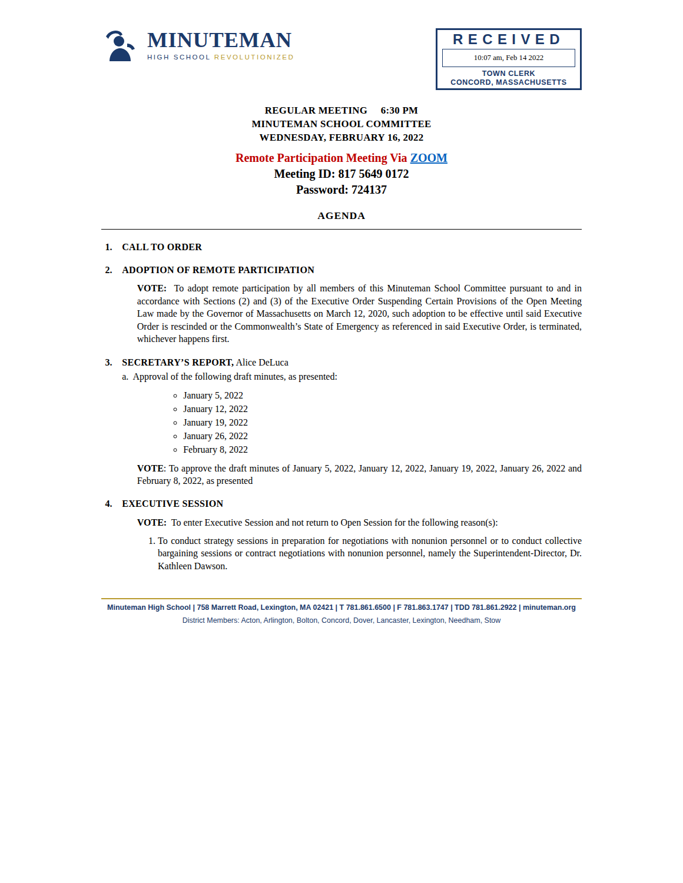MINUTEMAN
HIGH SCHOOL REVOLUTIONIZED
RECEIVED
10:07 am, Feb 14 2022
TOWN CLERK
CONCORD, MASSACHUSETTS
REGULAR MEETING 6:30 PM
MINUTEMAN SCHOOL COMMITTEE
WEDNESDAY, FEBRUARY 16, 2022
Remote Participation Meeting Via ZOOM
Meeting ID: 817 5649 0172
Password: 724137
AGENDA
CALL TO ORDER
ADOPTION OF REMOTE PARTICIPATION
VOTE: To adopt remote participation by all members of this Minuteman School Committee pursuant to and in accordance with Sections (2) and (3) of the Executive Order Suspending Certain Provisions of the Open Meeting Law made by the Governor of Massachusetts on March 12, 2020, such adoption to be effective until said Executive Order is rescinded or the Commonwealth’s State of Emergency as referenced in said Executive Order, is terminated, whichever happens first.
SECRETARY’S REPORT, Alice DeLuca
a. Approval of the following draft minutes, as presented:
January 5, 2022
January 12, 2022
January 19, 2022
January 26, 2022
February 8, 2022
VOTE: To approve the draft minutes of January 5, 2022, January 12, 2022, January 19, 2022, January 26, 2022 and February 8, 2022, as presented
EXECUTIVE SESSION
VOTE: To enter Executive Session and not return to Open Session for the following reason(s):
To conduct strategy sessions in preparation for negotiations with nonunion personnel or to conduct collective bargaining sessions or contract negotiations with nonunion personnel, namely the Superintendent-Director, Dr. Kathleen Dawson.
Minuteman High School | 758 Marrett Road, Lexington, MA 02421 | T 781.861.6500 | F 781.863.1747 | TDD 781.861.2922 | minuteman.org
District Members: Acton, Arlington, Bolton, Concord, Dover, Lancaster, Lexington, Needham, Stow